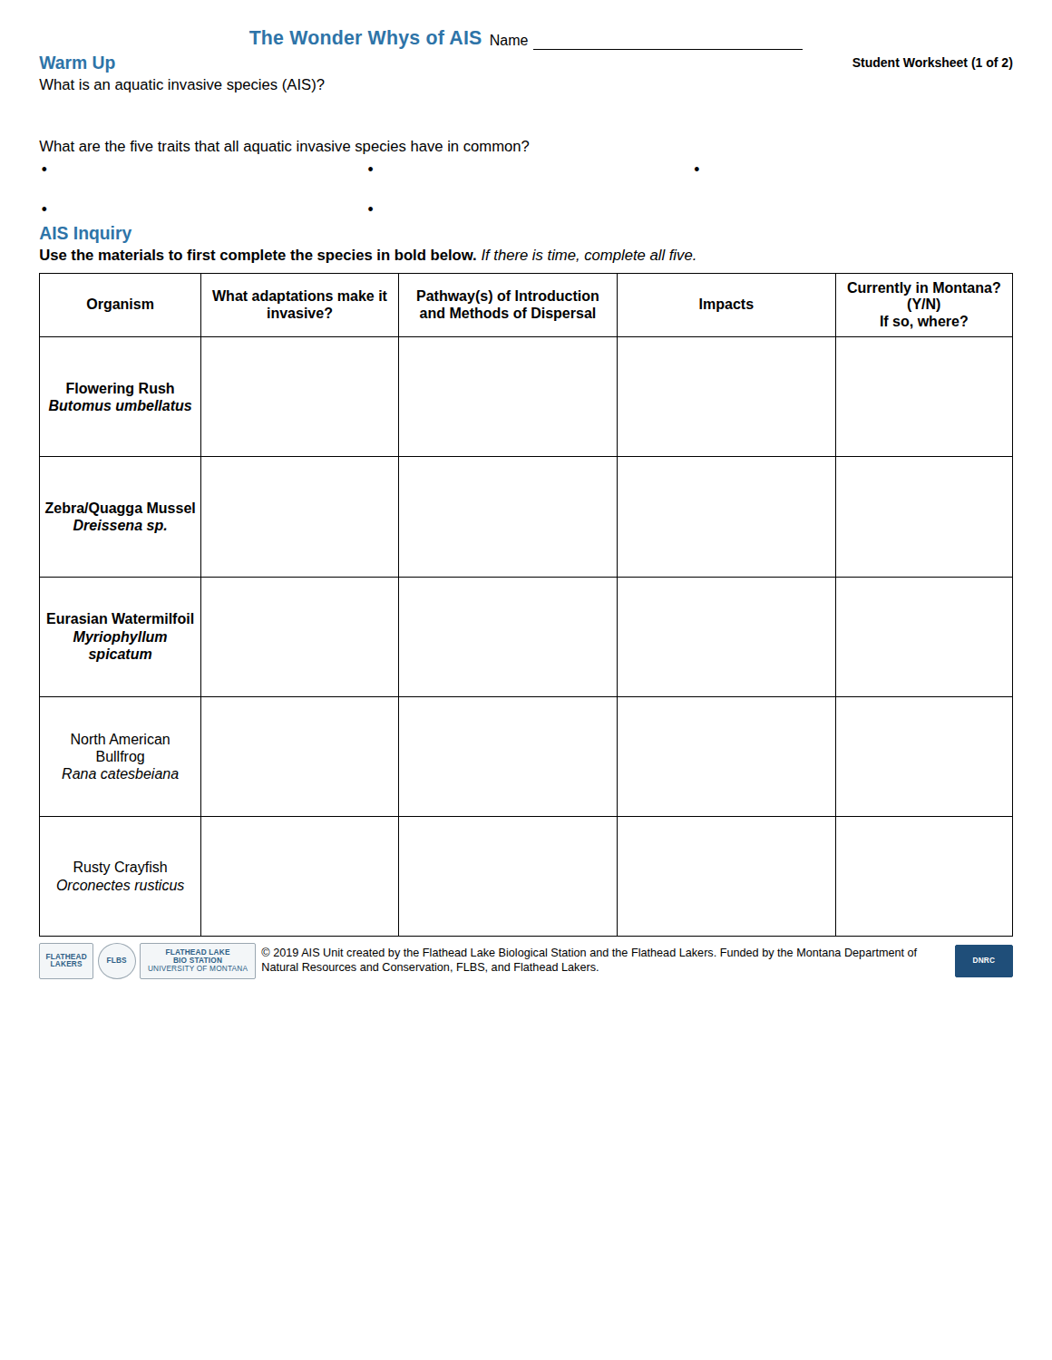The Wonder Whys of AIS
Name
Student Worksheet (1 of 2)
Warm Up
What is an aquatic invasive species (AIS)?
What are the five traits that all aquatic invasive species have in common?
AIS Inquiry
Use the materials to first complete the species in bold below. If there is time, complete all five.
| Organism | What adaptations make it invasive? | Pathway(s) of Introduction and Methods of Dispersal | Impacts | Currently in Montana? (Y/N) If so, where? |
| --- | --- | --- | --- | --- |
| Flowering Rush Butomus umbellatus | | | | |
| Zebra/Quagga Mussel Dreissena sp. | | | | |
| Eurasian Watermilfoil Myriophyllum spicatum | | | | |
| North American Bullfrog Rana catesbeiana | | | | |
| Rusty Crayfish Orconectes rusticus | | | | |
FLATHEAD
LAKERS
FLBS
FLATHEAD LAKE
BIO STATION
UNIVERSITY OF MONTANA
© 2019 AIS Unit created by the Flathead Lake Biological Station and the Flathead Lakers. Funded by the Montana Department of Natural Resources and Conservation, FLBS, and Flathead Lakers.
DNRC